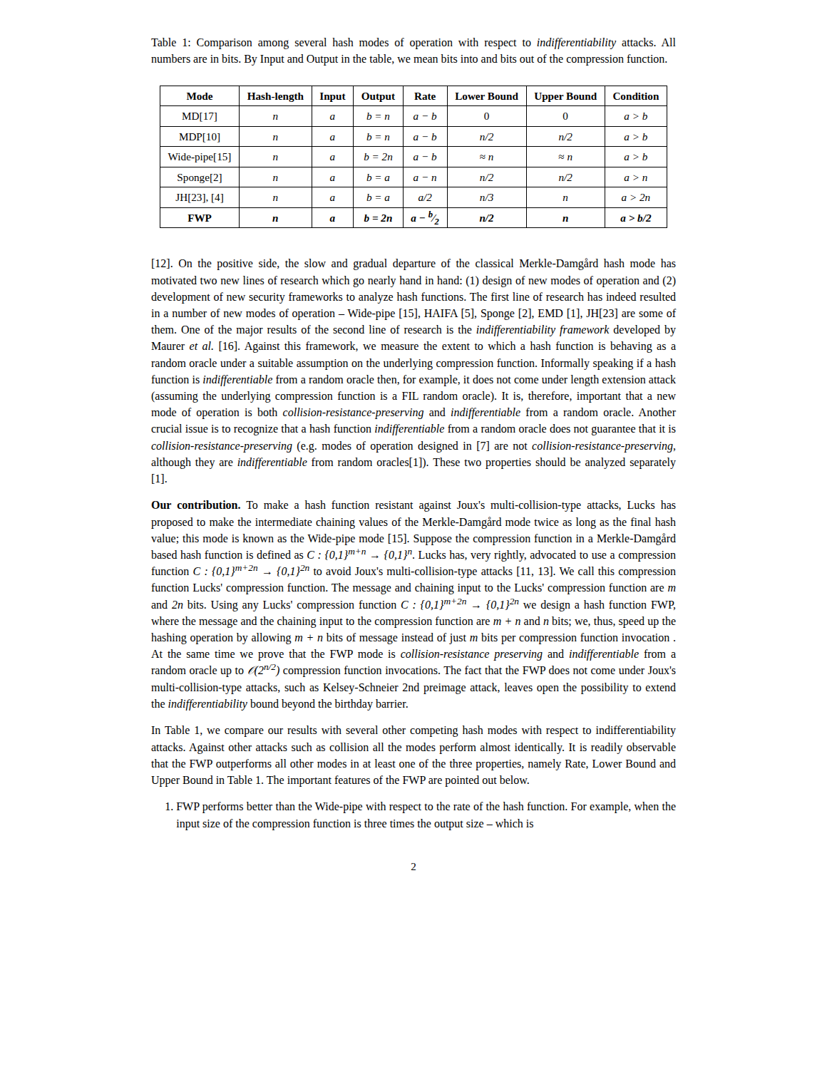Table 1: Comparison among several hash modes of operation with respect to indifferentiability attacks. All numbers are in bits. By Input and Output in the table, we mean bits into and bits out of the compression function.
| Mode | Hash-length | Input | Output | Rate | Lower Bound | Upper Bound | Condition |
| --- | --- | --- | --- | --- | --- | --- | --- |
| MD[17] | n | a | b = n | a − b | 0 | 0 | a > b |
| MDP[10] | n | a | b = n | a − b | n/2 | n/2 | a > b |
| Wide-pipe[15] | n | a | b = 2n | a − b | ≈ n | ≈ n | a > b |
| Sponge[2] | n | a | b = a | a − n | n/2 | n/2 | a > n |
| JH[23], [4] | n | a | b = a | a/2 | n/3 | n | a > 2n |
| FWP | n | a | b = 2n | a − b ⁄ 2 | n/2 | n | a > b/2 |
[12]. On the positive side, the slow and gradual departure of the classical Merkle-Damgård hash mode has motivated two new lines of research which go nearly hand in hand: (1) design of new modes of operation and (2) development of new security frameworks to analyze hash functions. The first line of research has indeed resulted in a number of new modes of operation – Wide-pipe [15], HAIFA [5], Sponge [2], EMD [1], JH[23] are some of them. One of the major results of the second line of research is the indifferentiability framework developed by Maurer et al. [16]. Against this framework, we measure the extent to which a hash function is behaving as a random oracle under a suitable assumption on the underlying compression function. Informally speaking if a hash function is indifferentiable from a random oracle then, for example, it does not come under length extension attack (assuming the underlying compression function is a FIL random oracle). It is, therefore, important that a new mode of operation is both collision-resistance-preserving and indifferentiable from a random oracle. Another crucial issue is to recognize that a hash function indifferentiable from a random oracle does not guarantee that it is collision-resistance-preserving (e.g. modes of operation designed in [7] are not collision-resistance-preserving, although they are indifferentiable from random oracles[1]). These two properties should be analyzed separately [1].
Our contribution. To make a hash function resistant against Joux's multi-collision-type attacks, Lucks has proposed to make the intermediate chaining values of the Merkle-Damgård mode twice as long as the final hash value; this mode is known as the Wide-pipe mode [15]. Suppose the compression function in a Merkle-Damgård based hash function is defined as C : {0,1}m+n → {0,1}n. Lucks has, very rightly, advocated to use a compression function C : {0,1}m+2n → {0,1}2n to avoid Joux's multi-collision-type attacks [11, 13]. We call this compression function Lucks' compression function. The message and chaining input to the Lucks' compression function are m and 2n bits. Using any Lucks' compression function C : {0,1}m+2n → {0,1}2n we design a hash function FWP, where the message and the chaining input to the compression function are m + n and n bits; we, thus, speed up the hashing operation by allowing m + n bits of message instead of just m bits per compression function invocation . At the same time we prove that the FWP mode is collision-resistance preserving and indifferentiable from a random oracle up to 𝒪(2n/2) compression function invocations. The fact that the FWP does not come under Joux's multi-collision-type attacks, such as Kelsey-Schneier 2nd preimage attack, leaves open the possibility to extend the indifferentiability bound beyond the birthday barrier.
In Table 1, we compare our results with several other competing hash modes with respect to indifferentiability attacks. Against other attacks such as collision all the modes perform almost identically. It is readily observable that the FWP outperforms all other modes in at least one of the three properties, namely Rate, Lower Bound and Upper Bound in Table 1. The important features of the FWP are pointed out below.
FWP performs better than the Wide-pipe with respect to the rate of the hash function. For example, when the input size of the compression function is three times the output size – which is
2